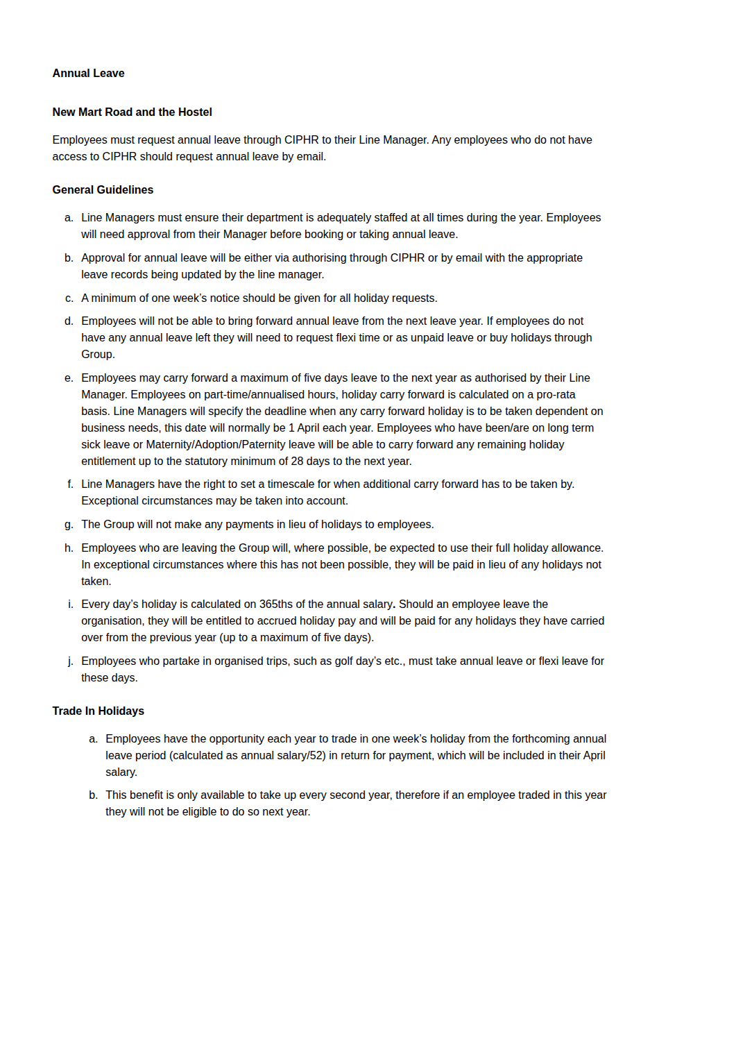Annual Leave
New Mart Road and the Hostel
Employees must request annual leave through CIPHR to their Line Manager. Any employees who do not have access to CIPHR should request annual leave by email.
General Guidelines
Line Managers must ensure their department is adequately staffed at all times during the year. Employees will need approval from their Manager before booking or taking annual leave.
Approval for annual leave will be either via authorising through CIPHR or by email with the appropriate leave records being updated by the line manager.
A minimum of one week’s notice should be given for all holiday requests.
Employees will not be able to bring forward annual leave from the next leave year. If employees do not have any annual leave left they will need to request flexi time or as unpaid leave or buy holidays through Group.
Employees may carry forward a maximum of five days leave to the next year as authorised by their Line Manager. Employees on part-time/annualised hours, holiday carry forward is calculated on a pro-rata basis. Line Managers will specify the deadline when any carry forward holiday is to be taken dependent on business needs, this date will normally be 1 April each year. Employees who have been/are on long term sick leave or Maternity/Adoption/Paternity leave will be able to carry forward any remaining holiday entitlement up to the statutory minimum of 28 days to the next year.
Line Managers have the right to set a timescale for when additional carry forward has to be taken by. Exceptional circumstances may be taken into account.
The Group will not make any payments in lieu of holidays to employees.
Employees who are leaving the Group will, where possible, be expected to use their full holiday allowance. In exceptional circumstances where this has not been possible, they will be paid in lieu of any holidays not taken.
Every day’s holiday is calculated on 365ths of the annual salary. Should an employee leave the organisation, they will be entitled to accrued holiday pay and will be paid for any holidays they have carried over from the previous year (up to a maximum of five days).
Employees who partake in organised trips, such as golf day’s etc., must take annual leave or flexi leave for these days.
Trade In Holidays
Employees have the opportunity each year to trade in one week’s holiday from the forthcoming annual leave period (calculated as annual salary/52) in return for payment, which will be included in their April salary.
This benefit is only available to take up every second year, therefore if an employee traded in this year they will not be eligible to do so next year.